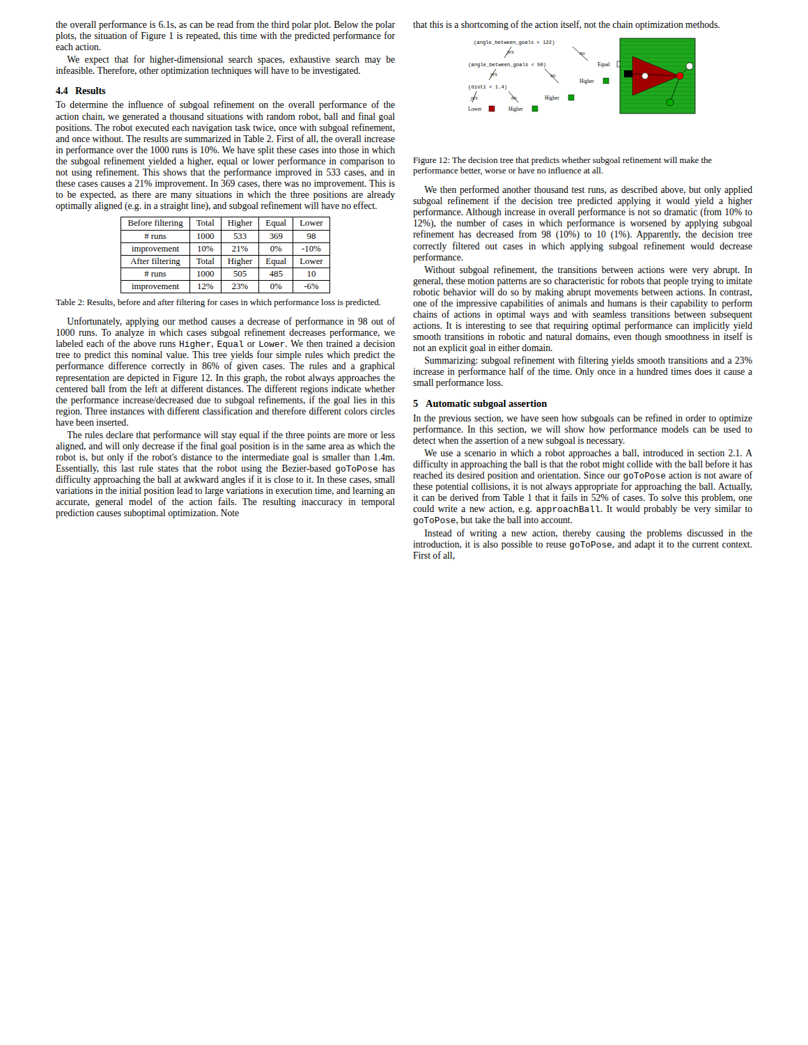the overall performance is 6.1s, as can be read from the third polar plot. Below the polar plots, the situation of Figure 1 is repeated, this time with the predicted performance for each action.
We expect that for higher-dimensional search spaces, exhaustive search may be infeasible. Therefore, other optimization techniques will have to be investigated.
4.4 Results
To determine the influence of subgoal refinement on the overall performance of the action chain, we generated a thousand situations with random robot, ball and final goal positions. The robot executed each navigation task twice, once with subgoal refinement, and once without. The results are summarized in Table 2. First of all, the overall increase in performance over the 1000 runs is 10%. We have split these cases into those in which the subgoal refinement yielded a higher, equal or lower performance in comparison to not using refinement. This shows that the performance improved in 533 cases, and in these cases causes a 21% improvement. In 369 cases, there was no improvement. This is to be expected, as there are many situations in which the three positions are already optimally aligned (e.g. in a straight line), and subgoal refinement will have no effect.
| Before filtering | Total | Higher | Equal | Lower |
| # runs | 1000 | 533 | 369 | 98 |
| improvement | 10% | 21% | 0% | -10% |
| After filtering | Total | Higher | Equal | Lower |
| # runs | 1000 | 505 | 485 | 10 |
| improvement | 12% | 23% | 0% | -6% |
Table 2: Results, before and after filtering for cases in which performance loss is predicted.
Unfortunately, applying our method causes a decrease of performance in 98 out of 1000 runs. To analyze in which cases subgoal refinement decreases performance, we labeled each of the above runs Higher, Equal or Lower. We then trained a decision tree to predict this nominal value. This tree yields four simple rules which predict the performance difference correctly in 86% of given cases. The rules and a graphical representation are depicted in Figure 12. In this graph, the robot always approaches the centered ball from the left at different distances. The different regions indicate whether the performance increase/decreased due to subgoal refinements, if the goal lies in this region. Three instances with different classification and therefore different colors circles have been inserted.
The rules declare that performance will stay equal if the three points are more or less aligned, and will only decrease if the final goal position is in the same area as which the robot is, but only if the robot's distance to the intermediate goal is smaller than 1.4m. Essentially, this last rule states that the robot using the Bezier-based goToPose has difficulty approaching the ball at awkward angles if it is close to it. In these cases, small variations in the initial position lead to large variations in execution time, and learning an accurate, general model of the action fails. The resulting inaccuracy in temporal prediction causes suboptimal optimization. Note
that this is a shortcoming of the action itself, not the chain optimization methods.
(angle_between_goals < 122) yes no (angle_between_goals < 50) yes no (dist1 < 1.4) yes no Lower Higher Higher Higher Equal
Figure 12: The decision tree that predicts whether subgoal refinement will make the performance better, worse or have no influence at all.
We then performed another thousand test runs, as described above, but only applied subgoal refinement if the decision tree predicted applying it would yield a higher performance. Although increase in overall performance is not so dramatic (from 10% to 12%), the number of cases in which performance is worsened by applying subgoal refinement has decreased from 98 (10%) to 10 (1%). Apparently, the decision tree correctly filtered out cases in which applying subgoal refinement would decrease performance.
Without subgoal refinement, the transitions between actions were very abrupt. In general, these motion patterns are so characteristic for robots that people trying to imitate robotic behavior will do so by making abrupt movements between actions. In contrast, one of the impressive capabilities of animals and humans is their capability to perform chains of actions in optimal ways and with seamless transitions between subsequent actions. It is interesting to see that requiring optimal performance can implicitly yield smooth transitions in robotic and natural domains, even though smoothness in itself is not an explicit goal in either domain.
Summarizing: subgoal refinement with filtering yields smooth transitions and a 23% increase in performance half of the time. Only once in a hundred times does it cause a small performance loss.
5 Automatic subgoal assertion
In the previous section, we have seen how subgoals can be refined in order to optimize performance. In this section, we will show how performance models can be used to detect when the assertion of a new subgoal is necessary.
We use a scenario in which a robot approaches a ball, introduced in section 2.1. A difficulty in approaching the ball is that the robot might collide with the ball before it has reached its desired position and orientation. Since our goToPose action is not aware of these potential collisions, it is not always appropriate for approaching the ball. Actually, it can be derived from Table 1 that it fails in 52% of cases. To solve this problem, one could write a new action, e.g. approachBall. It would probably be very similar to goToPose, but take the ball into account.
Instead of writing a new action, thereby causing the problems discussed in the introduction, it is also possible to reuse goToPose, and adapt it to the current context. First of all,